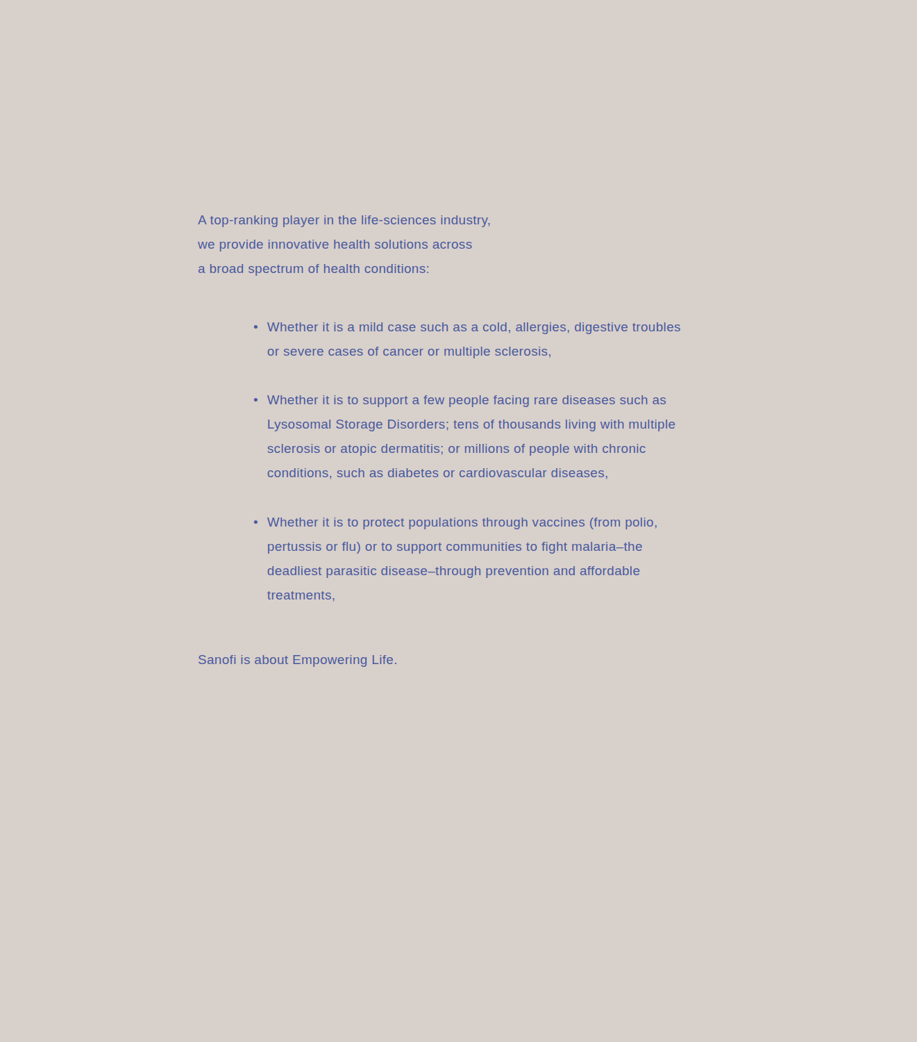A top-ranking player in the life-sciences industry,
we provide innovative health solutions across
a broad spectrum of health conditions:
Whether it is a mild case such as a cold, allergies, digestive troubles or severe cases of cancer or multiple sclerosis,
Whether it is to support a few people facing rare diseases such as Lysosomal Storage Disorders; tens of thousands living with multiple sclerosis or atopic dermatitis; or millions of people with chronic conditions, such as diabetes or cardiovascular diseases,
Whether it is to protect populations through vaccines (from polio, pertussis or flu) or to support communities to fight malaria–the deadliest parasitic disease–through prevention and affordable treatments,
Sanofi is about Empowering Life.